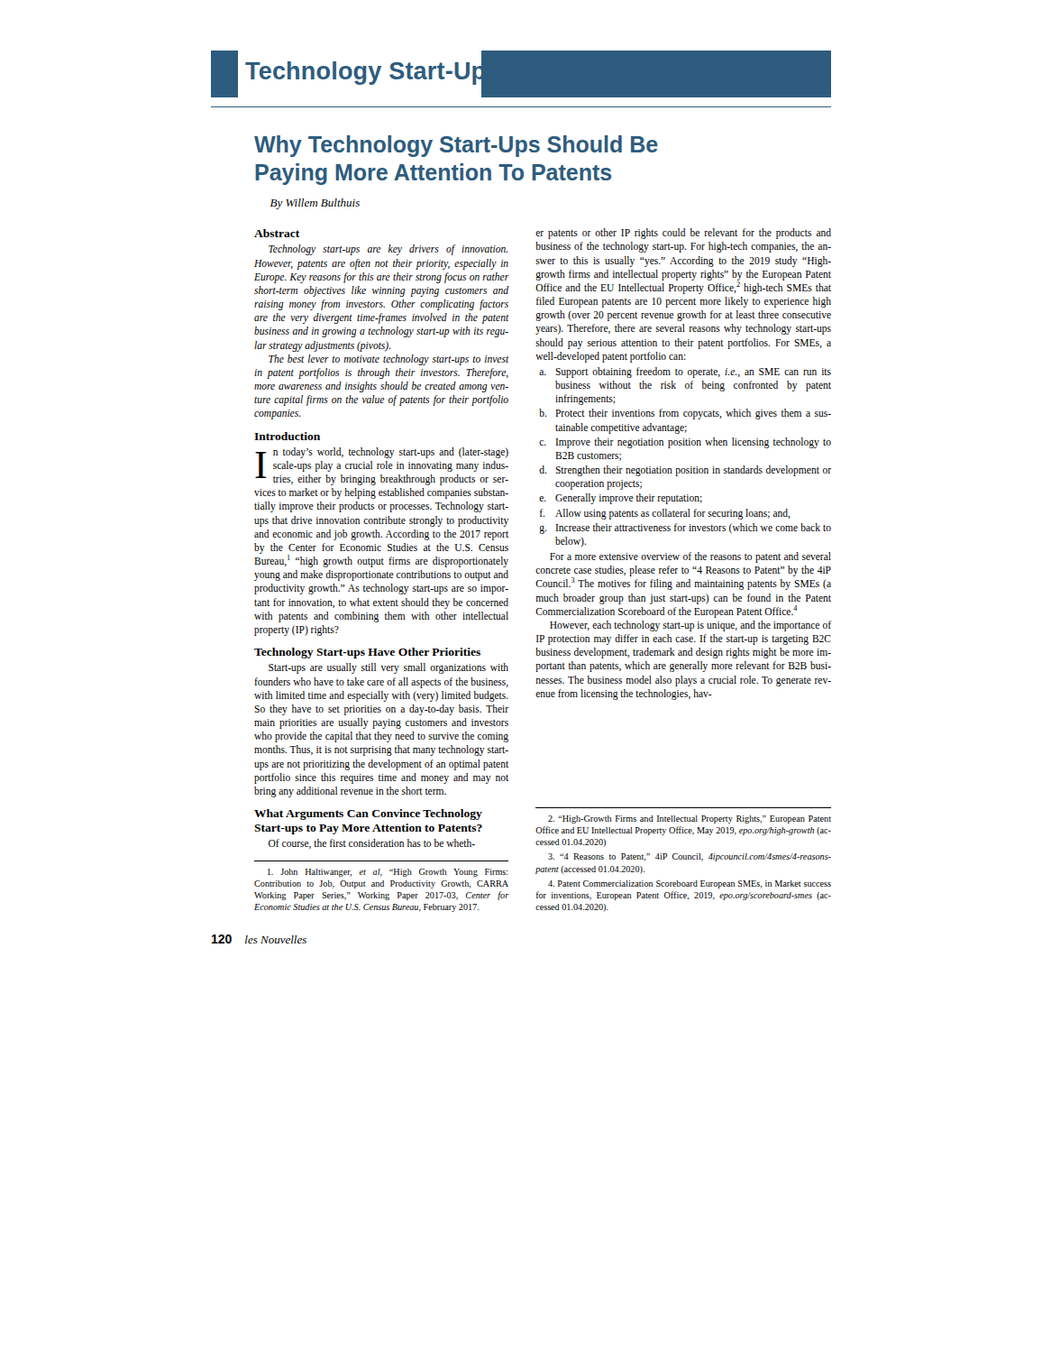Technology Start-Ups
Why Technology Start-Ups Should Be
Paying More Attention To Patents
By Willem Bulthuis
Abstract
Technology start-ups are key drivers of innovation. However, patents are often not their priority, especially in Europe. Key reasons for this are their strong focus on rather short-term objectives like winning paying customers and raising money from investors. Other complicating factors are the very divergent time-frames involved in the patent business and in growing a technology start-up with its regular strategy adjustments (pivots).
The best lever to motivate technology start-ups to invest in patent portfolios is through their investors. Therefore, more awareness and insights should be created among venture capital firms on the value of patents for their portfolio companies.
Introduction
In today’s world, technology start-ups and (later-stage) scale-ups play a crucial role in innovating many industries, either by bringing breakthrough products or services to market or by helping established companies substantially improve their products or processes. Technology start-ups that drive innovation contribute strongly to productivity and economic and job growth. According to the 2017 report by the Center for Economic Studies at the U.S. Census Bureau,1 “high growth output firms are disproportionately young and make disproportionate contributions to output and productivity growth.” As technology start-ups are so important for innovation, to what extent should they be concerned with patents and combining them with other intellectual property (IP) rights?
Technology Start-ups Have Other Priorities
Start-ups are usually still very small organizations with founders who have to take care of all aspects of the business, with limited time and especially with (very) limited budgets. So they have to set priorities on a day-to-day basis. Their main priorities are usually paying customers and investors who provide the capital that they need to survive the coming months. Thus, it is not surprising that many technology start-ups are not prioritizing the development of an optimal patent portfolio since this requires time and money and may not bring any additional revenue in the short term.
What Arguments Can Convince Technology Start-ups to Pay More Attention to Patents?
Of course, the first consideration has to be wheth-
1. John Haltiwanger, et al, “High Growth Young Firms: Contribution to Job, Output and Productivity Growth, CARRA Working Paper Series,” Working Paper 2017-03, Center for Economic Studies at the U.S. Census Bureau, February 2017.
er patents or other IP rights could be relevant for the products and business of the technology start-up. For high-tech companies, the answer to this is usually “yes.” According to the 2019 study “High-growth firms and intellectual property rights” by the European Patent Office and the EU Intellectual Property Office,2 high-tech SMEs that filed European patents are 10 percent more likely to experience high growth (over 20 percent revenue growth for at least three consecutive years). Therefore, there are several reasons why technology start-ups should pay serious attention to their patent portfolios. For SMEs, a well-developed patent portfolio can:
a. Support obtaining freedom to operate, i.e., an SME can run its business without the risk of being confronted by patent infringements;
b. Protect their inventions from copycats, which gives them a sustainable competitive advantage;
c. Improve their negotiation position when licensing technology to B2B customers;
d. Strengthen their negotiation position in standards development or cooperation projects;
e. Generally improve their reputation;
f. Allow using patents as collateral for securing loans; and,
g. Increase their attractiveness for investors (which we come back to below).
For a more extensive overview of the reasons to patent and several concrete case studies, please refer to “4 Reasons to Patent” by the 4iP Council.3 The motives for filing and maintaining patents by SMEs (a much broader group than just start-ups) can be found in the Patent Commercialization Scoreboard of the European Patent Office.4
However, each technology start-up is unique, and the importance of IP protection may differ in each case. If the start-up is targeting B2C business development, trademark and design rights might be more important than patents, which are generally more relevant for B2B businesses. The business model also plays a crucial role. To generate revenue from licensing the technologies, hav-
2. “High-Growth Firms and Intellectual Property Rights,” European Patent Office and EU Intellectual Property Office, May 2019, epo.org/high-growth (accessed 01.04.2020)
3. “4 Reasons to Patent,” 4iP Council, 4ipcouncil.com/4smes/4-reasons-patent (accessed 01.04.2020).
4. Patent Commercialization Scoreboard European SMEs, in Market success for inventions, European Patent Office, 2019, epo.org/scoreboard-smes (accessed 01.04.2020).
120 les Nouvelles